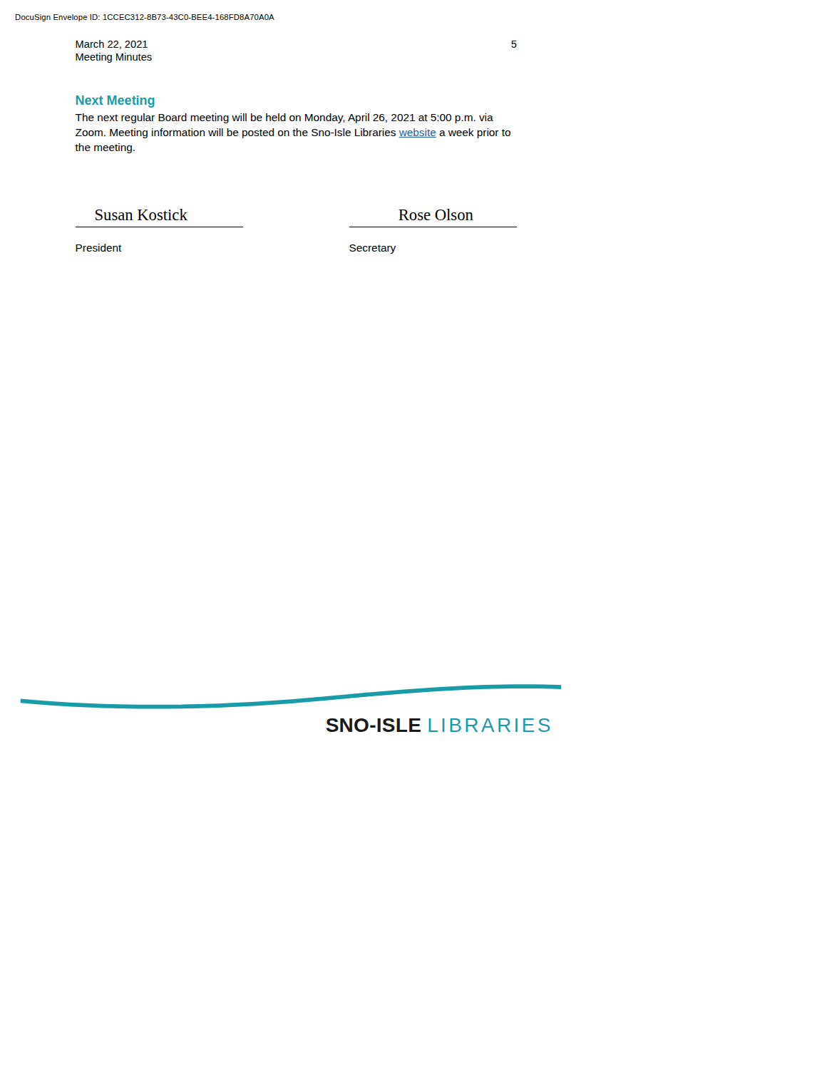DocuSign Envelope ID: 1CCEC312-8B73-43C0-BEE4-168FD8A70A0A
March 22, 2021
Meeting Minutes
5
Next Meeting
The next regular Board meeting will be held on Monday, April 26, 2021 at 5:00 p.m. via Zoom. Meeting information will be posted on the Sno-Isle Libraries website a week prior to the meeting.
Susan Kostick
President
Rose Olson
Secretary
SNO-ISLE LIBRARIES